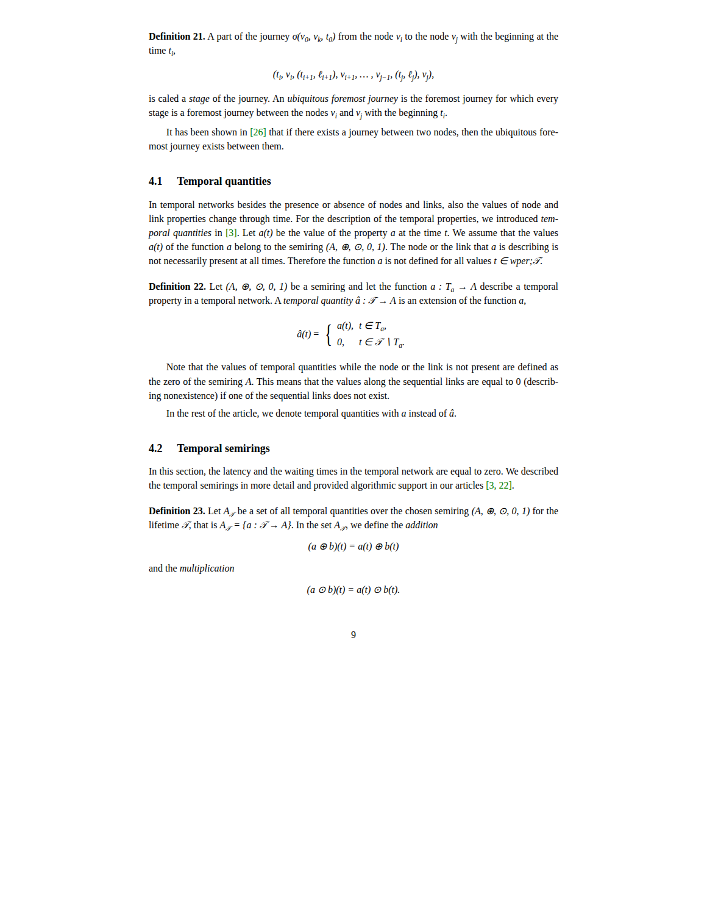Definition 21. A part of the journey σ(v0, vk, t0) from the node vi to the node vj with the beginning at the time ti,
(ti, vi, (ti+1, ℓi+1), vi+1, … , vj−1, (tj, ℓj), vj),
is caled a stage of the journey. An ubiquitous foremost journey is the foremost journey for which every stage is a foremost journey between the nodes vi and vj with the beginning ti.
It has been shown in [26] that if there exists a journey between two nodes, then the ubiquitous foremost journey exists between them.
4.1 Temporal quantities
In temporal networks besides the presence or absence of nodes and links, also the values of node and link properties change through time. For the description of the temporal properties, we introduced temporal quantities in [3]. Let a(t) be the value of the property a at the time t. We assume that the values a(t) of the function a belong to the semiring (A, ⊕, ⊙, 0, 1). The node or the link that a is describing is not necessarily present at all times. Therefore the function a is not defined for all values t ∈ wper; 𝒯.
Definition 22. Let (A, ⊕, ⊙, 0, 1) be a semiring and let the function a : Ta → A describe a temporal property in a temporal network. A temporal quantity â : 𝒯 → A is an extension of the function a,
â(t) ={
| a(t), | t ∈ T a , |
| 0, | t ∈ 𝒯 ∖ T a . |
Note that the values of temporal quantities while the node or the link is not present are defined as the zero of the semiring A. This means that the values along the sequential links are equal to 0 (describing nonexistence) if one of the sequential links does not exist.
In the rest of the article, we denote temporal quantities with a instead of â.
4.2 Temporal semirings
In this section, the latency and the waiting times in the temporal network are equal to zero. We described the temporal semirings in more detail and provided algorithmic support in our articles [3, 22].
Definition 23. Let A𝒯 be a set of all temporal quantities over the chosen semiring (A, ⊕, ⊙, 0, 1) for the lifetime 𝒯, that is A𝒯 = {a : 𝒯 → A}. In the set A𝒯, we define the addition
(a ⊕ b)(t) = a(t) ⊕ b(t)
and the multiplication
(a ⊙ b)(t) = a(t) ⊙ b(t).
9